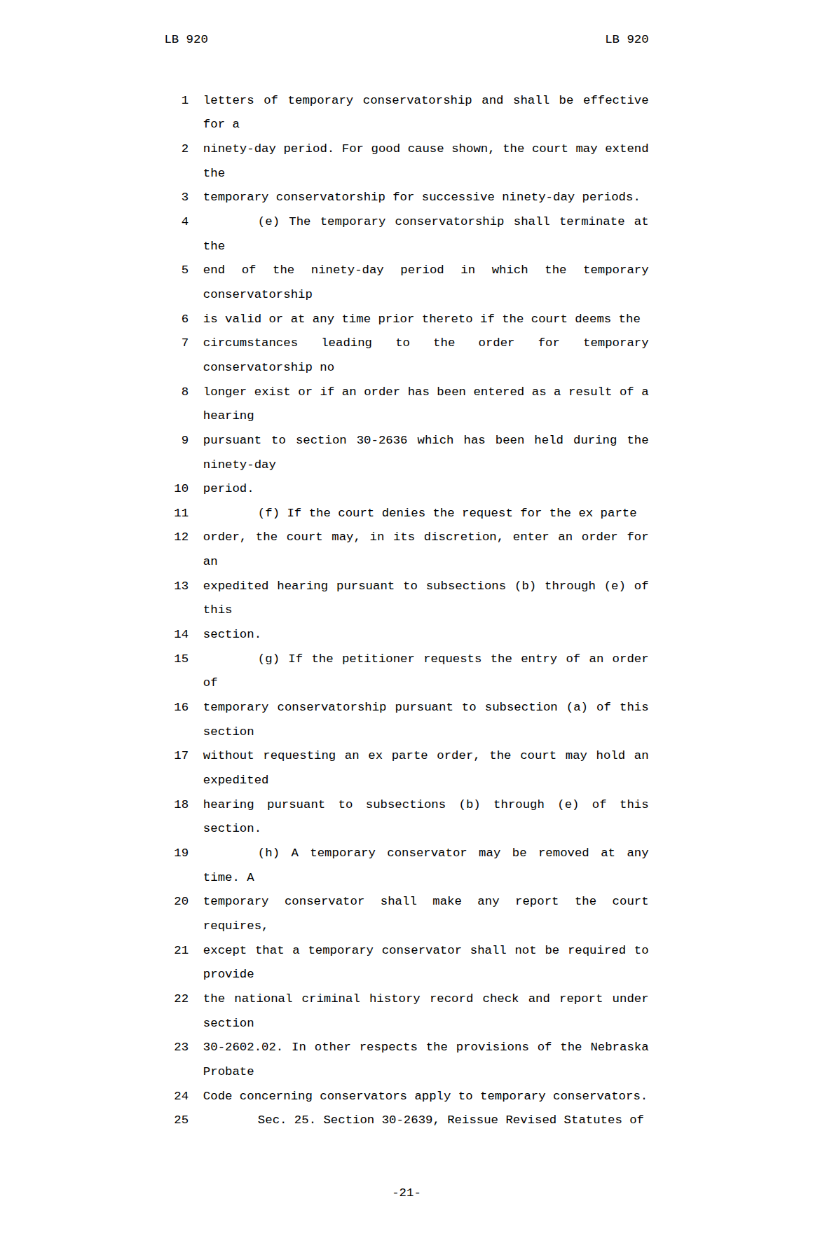LB 920 LB 920
letters of temporary conservatorship and shall be effective for a
ninety-day period. For good cause shown, the court may extend the
temporary conservatorship for successive ninety-day periods.
(e) The temporary conservatorship shall terminate at the
end of the ninety-day period in which the temporary conservatorship
is valid or at any time prior thereto if the court deems the
circumstances leading to the order for temporary conservatorship no
longer exist or if an order has been entered as a result of a hearing
pursuant to section 30-2636 which has been held during the ninety-day
period.
(f) If the court denies the request for the ex parte
order, the court may, in its discretion, enter an order for an
expedited hearing pursuant to subsections (b) through (e) of this
section.
(g) If the petitioner requests the entry of an order of
temporary conservatorship pursuant to subsection (a) of this section
without requesting an ex parte order, the court may hold an expedited
hearing pursuant to subsections (b) through (e) of this section.
(h) A temporary conservator may be removed at any time. A
temporary conservator shall make any report the court requires,
except that a temporary conservator shall not be required to provide
the national criminal history record check and report under section
30-2602.02. In other respects the provisions of the Nebraska Probate
Code concerning conservators apply to temporary conservators.
Sec. 25. Section 30-2639, Reissue Revised Statutes of
-21-